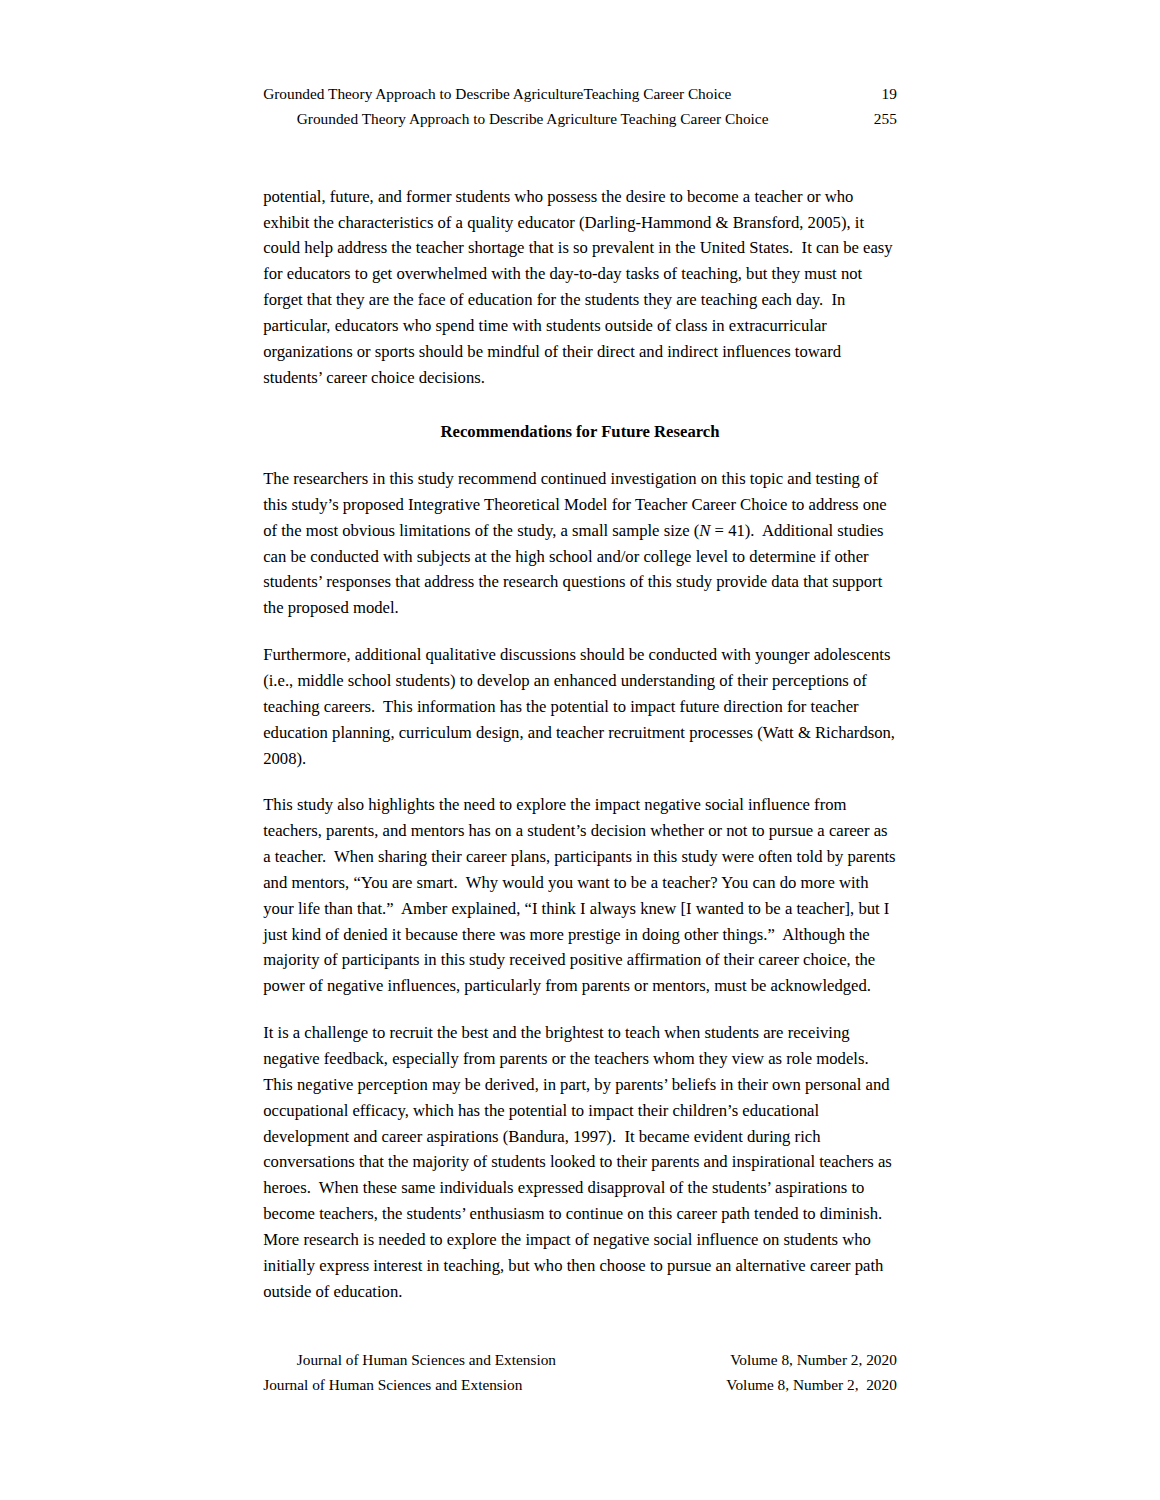Grounded Theory Approach to Describe AgricultureTeaching Career Choice 19
Grounded Theory Approach to Describe Agriculture Teaching Career Choice 255
potential, future, and former students who possess the desire to become a teacher or who exhibit the characteristics of a quality educator (Darling-Hammond & Bransford, 2005), it could help address the teacher shortage that is so prevalent in the United States. It can be easy for educators to get overwhelmed with the day-to-day tasks of teaching, but they must not forget that they are the face of education for the students they are teaching each day. In particular, educators who spend time with students outside of class in extracurricular organizations or sports should be mindful of their direct and indirect influences toward students’ career choice decisions.
Recommendations for Future Research
The researchers in this study recommend continued investigation on this topic and testing of this study’s proposed Integrative Theoretical Model for Teacher Career Choice to address one of the most obvious limitations of the study, a small sample size (N = 41). Additional studies can be conducted with subjects at the high school and/or college level to determine if other students’ responses that address the research questions of this study provide data that support the proposed model.
Furthermore, additional qualitative discussions should be conducted with younger adolescents (i.e., middle school students) to develop an enhanced understanding of their perceptions of teaching careers. This information has the potential to impact future direction for teacher education planning, curriculum design, and teacher recruitment processes (Watt & Richardson, 2008).
This study also highlights the need to explore the impact negative social influence from teachers, parents, and mentors has on a student’s decision whether or not to pursue a career as a teacher. When sharing their career plans, participants in this study were often told by parents and mentors, “You are smart. Why would you want to be a teacher? You can do more with your life than that.” Amber explained, “I think I always knew [I wanted to be a teacher], but I just kind of denied it because there was more prestige in doing other things.” Although the majority of participants in this study received positive affirmation of their career choice, the power of negative influences, particularly from parents or mentors, must be acknowledged.
It is a challenge to recruit the best and the brightest to teach when students are receiving negative feedback, especially from parents or the teachers whom they view as role models. This negative perception may be derived, in part, by parents’ beliefs in their own personal and occupational efficacy, which has the potential to impact their children’s educational development and career aspirations (Bandura, 1997). It became evident during rich conversations that the majority of students looked to their parents and inspirational teachers as heroes. When these same individuals expressed disapproval of the students’ aspirations to become teachers, the students’ enthusiasm to continue on this career path tended to diminish. More research is needed to explore the impact of negative social influence on students who initially express interest in teaching, but who then choose to pursue an alternative career path outside of education.
Journal of Human Sciences and Extension Volume 8, Number 2, 2020
Journal of Human Sciences and Extension Volume 8, Number 2, 2020